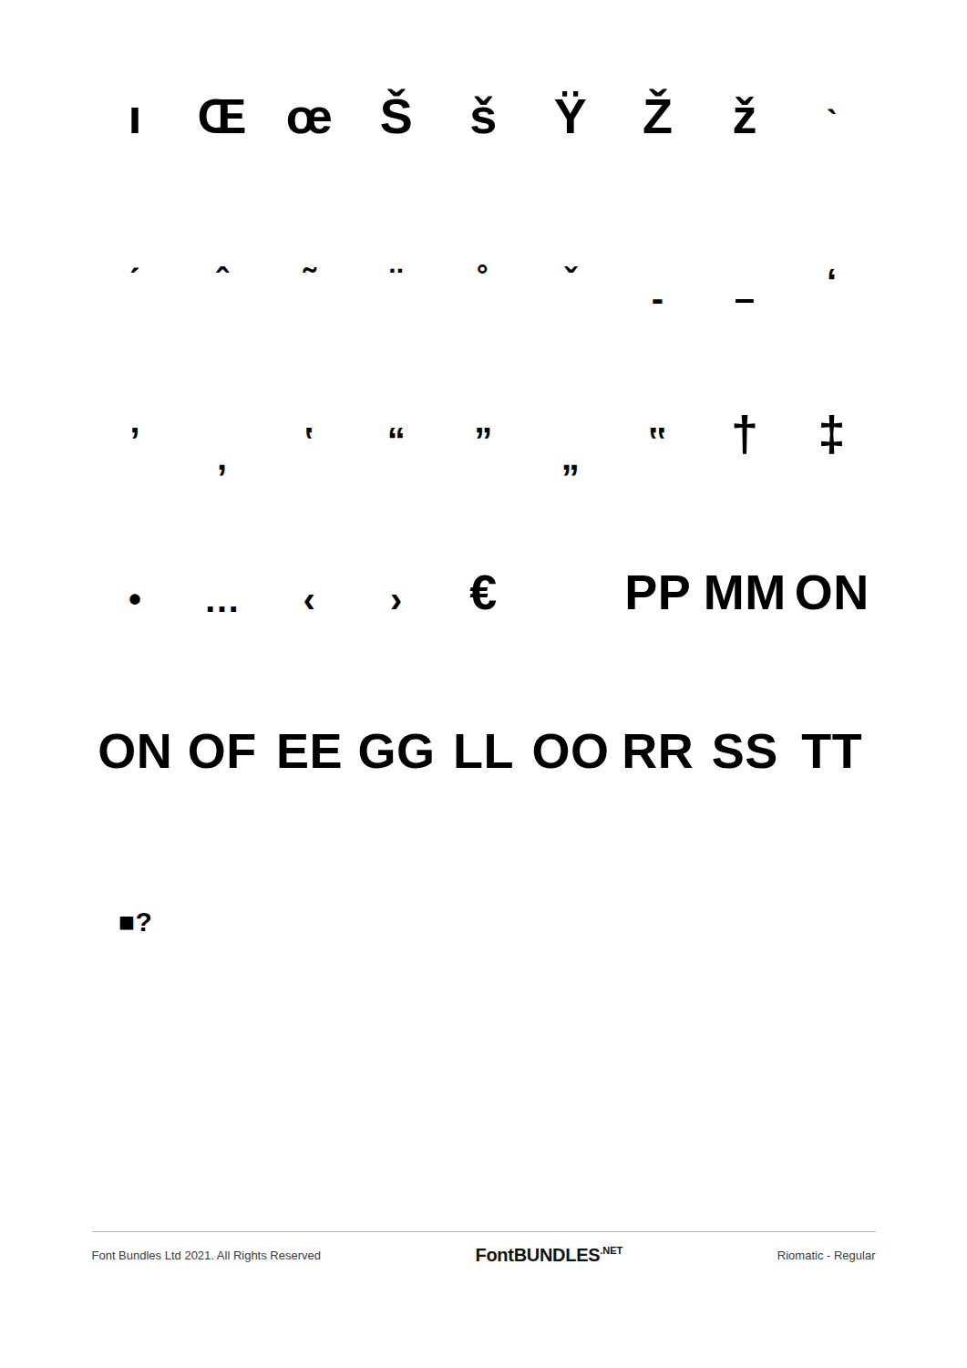ı
Œ
œ
Š
š
Ÿ
Ž
ž
ˋ
ˊ
ˆ
˜
¨
˚
ˇ
-
–
‘
’
‚
‛
“
”
„
‟
†
‡
•
…
‹
›
€
·
PP
MM
ON
ON
OF
EE
GG
LL
OO
RR
SS
TT
■?
Font Bundles Ltd 2021. All Rights Reserved
FontBUNDLES.NET
Riomatic - Regular